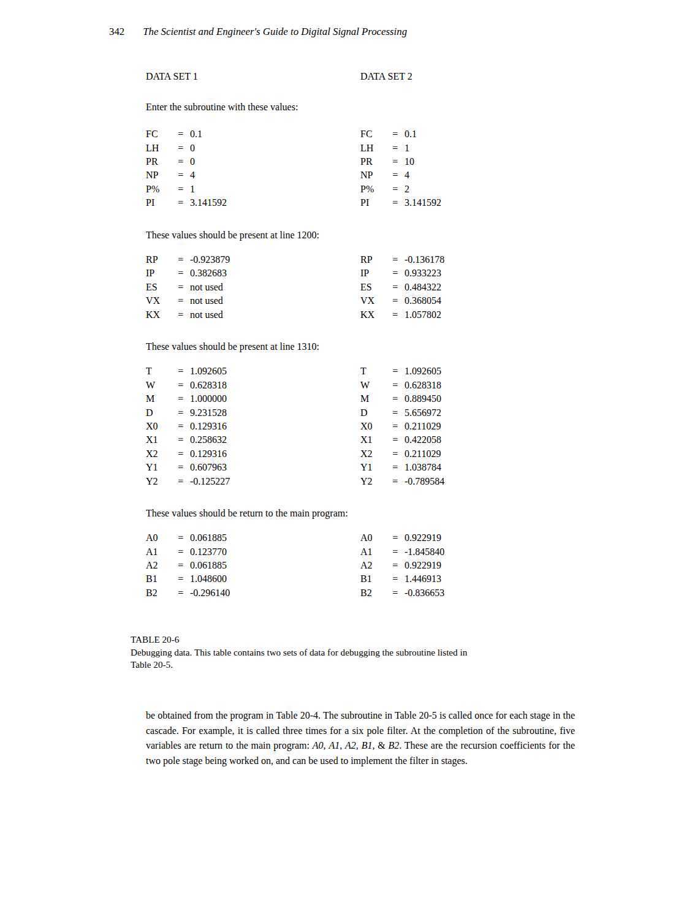342 The Scientist and Engineer's Guide to Digital Signal Processing
DATA SET 1
DATA SET 2
Enter the subroutine with these values:
| FC | = | 0.1 |
| LH | = | 0 |
| PR | = | 0 |
| NP | = | 4 |
| P% | = | 1 |
| PI | = | 3.141592 |
| FC | = | 0.1 |
| LH | = | 1 |
| PR | = | 10 |
| NP | = | 4 |
| P% | = | 2 |
| PI | = | 3.141592 |
These values should be present at line 1200:
| RP | = | -0.923879 |
| IP | = | 0.382683 |
| ES | = | not used |
| VX | = | not used |
| KX | = | not used |
| RP | = | -0.136178 |
| IP | = | 0.933223 |
| ES | = | 0.484322 |
| VX | = | 0.368054 |
| KX | = | 1.057802 |
These values should be present at line 1310:
| T | = | 1.092605 |
| W | = | 0.628318 |
| M | = | 1.000000 |
| D | = | 9.231528 |
| X0 | = | 0.129316 |
| X1 | = | 0.258632 |
| X2 | = | 0.129316 |
| Y1 | = | 0.607963 |
| Y2 | = | -0.125227 |
| T | = | 1.092605 |
| W | = | 0.628318 |
| M | = | 0.889450 |
| D | = | 5.656972 |
| X0 | = | 0.211029 |
| X1 | = | 0.422058 |
| X2 | = | 0.211029 |
| Y1 | = | 1.038784 |
| Y2 | = | -0.789584 |
These values should be return to the main program:
| A0 | = | 0.061885 |
| A1 | = | 0.123770 |
| A2 | = | 0.061885 |
| B1 | = | 1.048600 |
| B2 | = | -0.296140 |
| A0 | = | 0.922919 |
| A1 | = | -1.845840 |
| A2 | = | 0.922919 |
| B1 | = | 1.446913 |
| B2 | = | -0.836653 |
TABLE 20-6 Debugging data. This table contains two sets of data for debugging the subroutine listed in Table 20-5.
be obtained from the program in Table 20-4. The subroutine in Table 20-5 is called once for each stage in the cascade. For example, it is called three times for a six pole filter. At the completion of the subroutine, five variables are return to the main program: A0, A1, A2, B1, & B2. These are the recursion coefficients for the two pole stage being worked on, and can be used to implement the filter in stages.